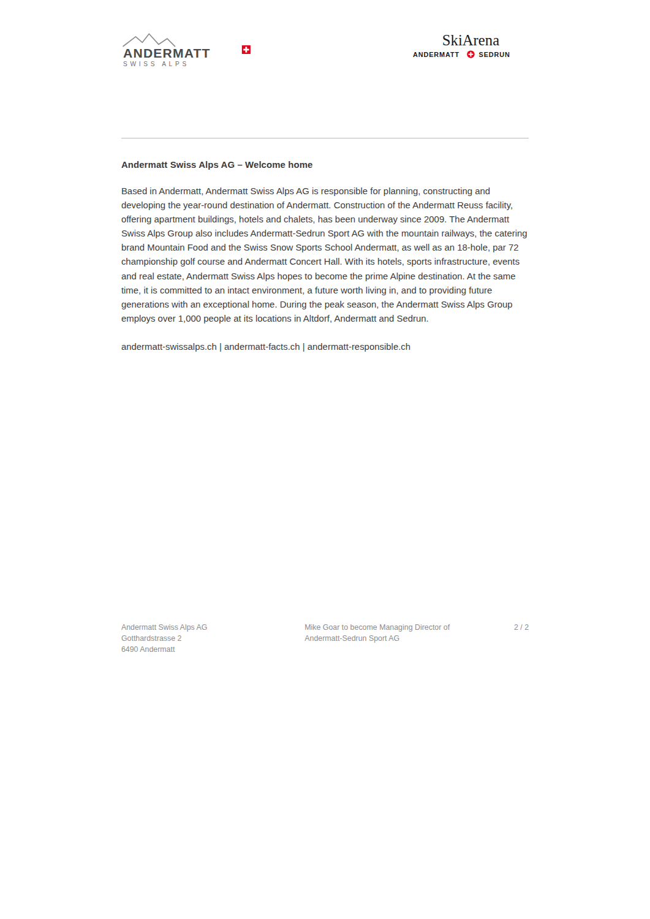ANDERMATT SWISS ALPS
SkiArena ANDERMATT SEDRUN
Andermatt Swiss Alps AG – Welcome home
Based in Andermatt, Andermatt Swiss Alps AG is responsible for planning, constructing and developing the year-round destination of Andermatt. Construction of the Andermatt Reuss facility, offering apartment buildings, hotels and chalets, has been underway since 2009. The Andermatt Swiss Alps Group also includes Andermatt-Sedrun Sport AG with the mountain railways, the catering brand Mountain Food and the Swiss Snow Sports School Andermatt, as well as an 18-hole, par 72 championship golf course and Andermatt Concert Hall. With its hotels, sports infrastructure, events and real estate, Andermatt Swiss Alps hopes to become the prime Alpine destination. At the same time, it is committed to an intact environment, a future worth living in, and to providing future generations with an exceptional home. During the peak season, the Andermatt Swiss Alps Group employs over 1,000 people at its locations in Altdorf, Andermatt and Sedrun.
andermatt-swissalps.ch | andermatt-facts.ch | andermatt-responsible.ch
Andermatt Swiss Alps AG
Gotthardstrasse 2
6490 Andermatt
Mike Goar to become Managing Director of
Andermatt-Sedrun Sport AG
2 / 2